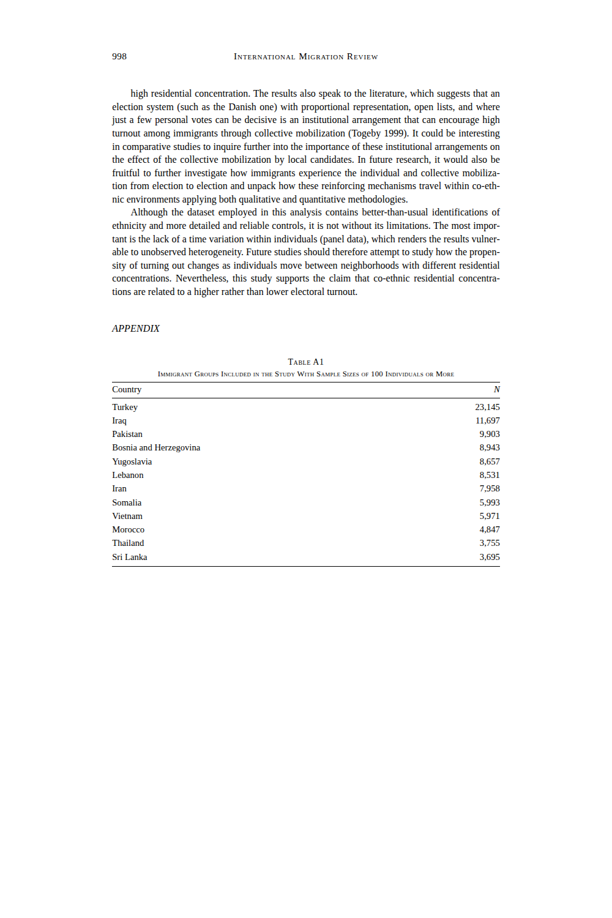998
International Migration Review
high residential concentration. The results also speak to the literature, which suggests that an election system (such as the Danish one) with proportional representation, open lists, and where just a few personal votes can be decisive is an institutional arrangement that can encourage high turnout among immigrants through collective mobilization (Togeby 1999). It could be interesting in comparative studies to inquire further into the importance of these institutional arrangements on the effect of the collective mobilization by local candidates. In future research, it would also be fruitful to further investigate how immigrants experience the individual and collective mobilization from election to election and unpack how these reinforcing mechanisms travel within co-ethnic environments applying both qualitative and quantitative methodologies.
Although the dataset employed in this analysis contains better-than-usual identifications of ethnicity and more detailed and reliable controls, it is not without its limitations. The most important is the lack of a time variation within individuals (panel data), which renders the results vulnerable to unobserved heterogeneity. Future studies should therefore attempt to study how the propensity of turning out changes as individuals move between neighborhoods with different residential concentrations. Nevertheless, this study supports the claim that co-ethnic residential concentrations are related to a higher rather than lower electoral turnout.
APPENDIX
Table A1
Immigrant Groups Included in the Study With Sample Sizes of 100 Individuals or More
| Country | N |
| --- | --- |
| Turkey | 23,145 |
| Iraq | 11,697 |
| Pakistan | 9,903 |
| Bosnia and Herzegovina | 8,943 |
| Yugoslavia | 8,657 |
| Lebanon | 8,531 |
| Iran | 7,958 |
| Somalia | 5,993 |
| Vietnam | 5,971 |
| Morocco | 4,847 |
| Thailand | 3,755 |
| Sri Lanka | 3,695 |